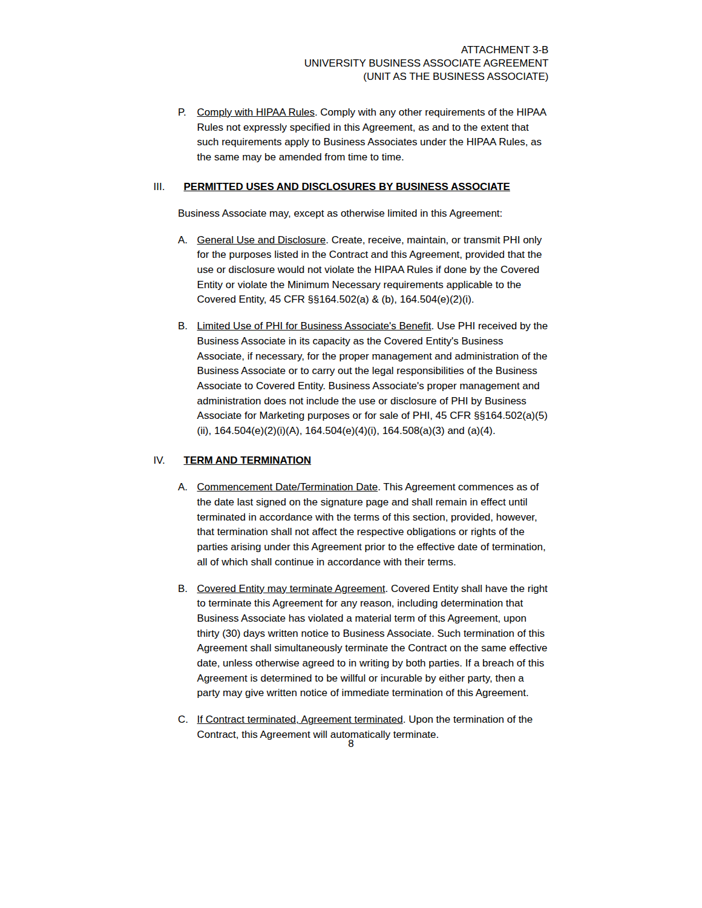ATTACHMENT 3-B
UNIVERSITY BUSINESS ASSOCIATE AGREEMENT
(UNIT AS THE BUSINESS ASSOCIATE)
P.
Comply with HIPAA Rules. Comply with any other requirements of the HIPAA Rules not expressly specified in this Agreement, as and to the extent that such requirements apply to Business Associates under the HIPAA Rules, as the same may be amended from time to time.
III.
PERMITTED USES AND DISCLOSURES BY BUSINESS ASSOCIATE
Business Associate may, except as otherwise limited in this Agreement:
A.
General Use and Disclosure. Create, receive, maintain, or transmit PHI only for the purposes listed in the Contract and this Agreement, provided that the use or disclosure would not violate the HIPAA Rules if done by the Covered Entity or violate the Minimum Necessary requirements applicable to the Covered Entity, 45 CFR §§164.502(a) & (b), 164.504(e)(2)(i).
B.
Limited Use of PHI for Business Associate's Benefit. Use PHI received by the Business Associate in its capacity as the Covered Entity's Business Associate, if necessary, for the proper management and administration of the Business Associate or to carry out the legal responsibilities of the Business Associate to Covered Entity. Business Associate's proper management and administration does not include the use or disclosure of PHI by Business Associate for Marketing purposes or for sale of PHI, 45 CFR §§164.502(a)(5)(ii), 164.504(e)(2)(i)(A), 164.504(e)(4)(i), 164.508(a)(3) and (a)(4).
IV.
TERM AND TERMINATION
A.
Commencement Date/Termination Date. This Agreement commences as of the date last signed on the signature page and shall remain in effect until terminated in accordance with the terms of this section, provided, however, that termination shall not affect the respective obligations or rights of the parties arising under this Agreement prior to the effective date of termination, all of which shall continue in accordance with their terms.
B.
Covered Entity may terminate Agreement. Covered Entity shall have the right to terminate this Agreement for any reason, including determination that Business Associate has violated a material term of this Agreement, upon thirty (30) days written notice to Business Associate. Such termination of this Agreement shall simultaneously terminate the Contract on the same effective date, unless otherwise agreed to in writing by both parties. If a breach of this Agreement is determined to be willful or incurable by either party, then a party may give written notice of immediate termination of this Agreement.
C.
If Contract terminated, Agreement terminated. Upon the termination of the Contract, this Agreement will automatically terminate.
8